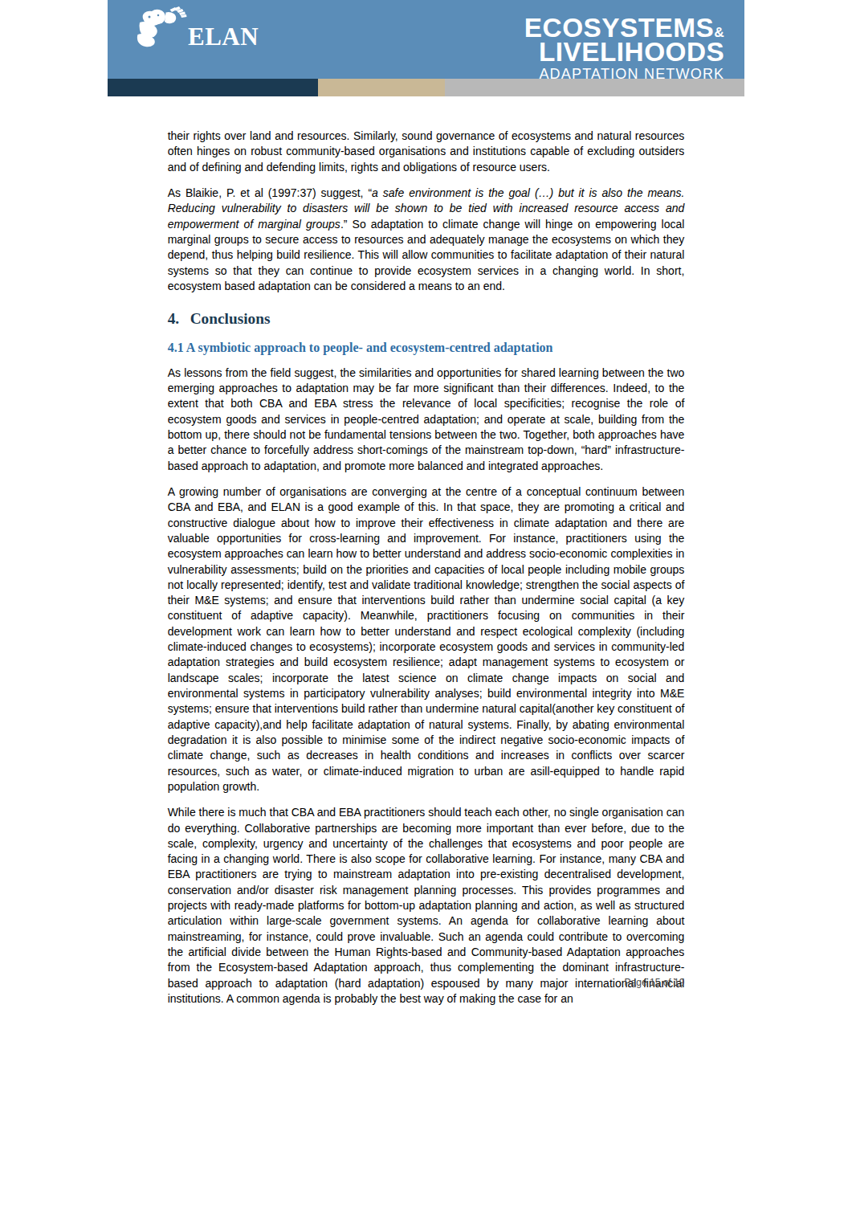ELAN
ECOSYSTEMS&
LIVELIHOODS
ADAPTATION NETWORK
their rights over land and resources. Similarly, sound governance of ecosystems and natural resources often hinges on robust community-based organisations and institutions capable of excluding outsiders and of defining and defending limits, rights and obligations of resource users.
As Blaikie, P. et al (1997:37) suggest, “a safe environment is the goal (…) but it is also the means. Reducing vulnerability to disasters will be shown to be tied with increased resource access and empowerment of marginal groups.” So adaptation to climate change will hinge on empowering local marginal groups to secure access to resources and adequately manage the ecosystems on which they depend, thus helping build resilience. This will allow communities to facilitate adaptation of their natural systems so that they can continue to provide ecosystem services in a changing world. In short, ecosystem based adaptation can be considered a means to an end.
4. Conclusions
4.1 A symbiotic approach to people- and ecosystem-centred adaptation
As lessons from the field suggest, the similarities and opportunities for shared learning between the two emerging approaches to adaptation may be far more significant than their differences. Indeed, to the extent that both CBA and EBA stress the relevance of local specificities; recognise the role of ecosystem goods and services in people-centred adaptation; and operate at scale, building from the bottom up, there should not be fundamental tensions between the two. Together, both approaches have a better chance to forcefully address short-comings of the mainstream top-down, “hard” infrastructure-based approach to adaptation, and promote more balanced and integrated approaches.
A growing number of organisations are converging at the centre of a conceptual continuum between CBA and EBA, and ELAN is a good example of this. In that space, they are promoting a critical and constructive dialogue about how to improve their effectiveness in climate adaptation and there are valuable opportunities for cross-learning and improvement. For instance, practitioners using the ecosystem approaches can learn how to better understand and address socio-economic complexities in vulnerability assessments; build on the priorities and capacities of local people including mobile groups not locally represented; identify, test and validate traditional knowledge; strengthen the social aspects of their M&E systems; and ensure that interventions build rather than undermine social capital (a key constituent of adaptive capacity). Meanwhile, practitioners focusing on communities in their development work can learn how to better understand and respect ecological complexity (including climate-induced changes to ecosystems); incorporate ecosystem goods and services in community-led adaptation strategies and build ecosystem resilience; adapt management systems to ecosystem or landscape scales; incorporate the latest science on climate change impacts on social and environmental systems in participatory vulnerability analyses; build environmental integrity into M&E systems; ensure that interventions build rather than undermine natural capital(another key constituent of adaptive capacity),and help facilitate adaptation of natural systems. Finally, by abating environmental degradation it is also possible to minimise some of the indirect negative socio-economic impacts of climate change, such as decreases in health conditions and increases in conflicts over scarcer resources, such as water, or climate-induced migration to urban are asill-equipped to handle rapid population growth.
While there is much that CBA and EBA practitioners should teach each other, no single organisation can do everything. Collaborative partnerships are becoming more important than ever before, due to the scale, complexity, urgency and uncertainty of the challenges that ecosystems and poor people are facing in a changing world. There is also scope for collaborative learning. For instance, many CBA and EBA practitioners are trying to mainstream adaptation into pre-existing decentralised development, conservation and/or disaster risk management planning processes. This provides programmes and projects with ready-made platforms for bottom-up adaptation planning and action, as well as structured articulation within large-scale government systems. An agenda for collaborative learning about mainstreaming, for instance, could prove invaluable. Such an agenda could contribute to overcoming the artificial divide between the Human Rights-based and Community-based Adaptation approaches from the Ecosystem-based Adaptation approach, thus complementing the dominant infrastructure-based approach to adaptation (hard adaptation) espoused by many major international financial institutions. A common agenda is probably the best way of making the case for an
Page 15 of 19